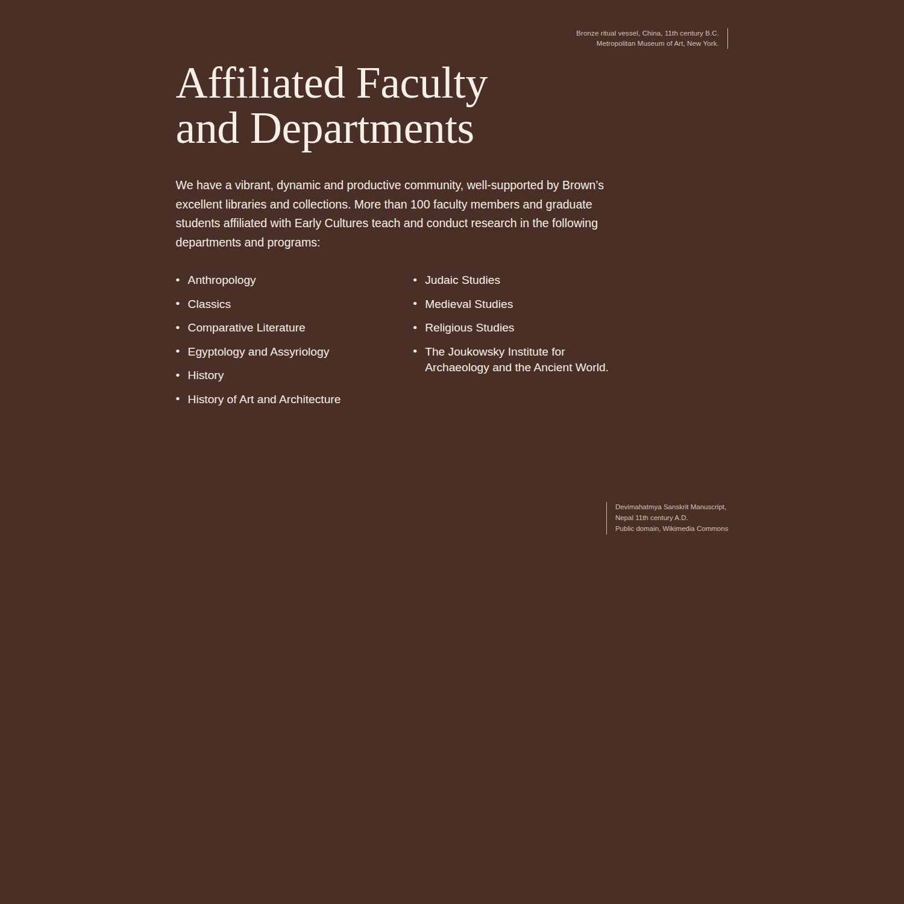Bronze ritual vessel, China, 11th century B.C.
Metropolitan Museum of Art, New York.
Affiliated Faculty
and Departments
We have a vibrant, dynamic and productive community, well-supported by Brown’s excellent libraries and collections. More than 100 faculty members and graduate students affiliated with Early Cultures teach and conduct research in the following departments and programs:
Anthropology
Classics
Comparative Literature
Egyptology and Assyriology
History
History of Art and Architecture
Judaic Studies
Medieval Studies
Religious Studies
The Joukowsky Institute for Archaeology and the Ancient World.
Devimahatmya Sanskrit Manuscript,
Nepal 11th century A.D.
Public domain, Wikimedia Commons